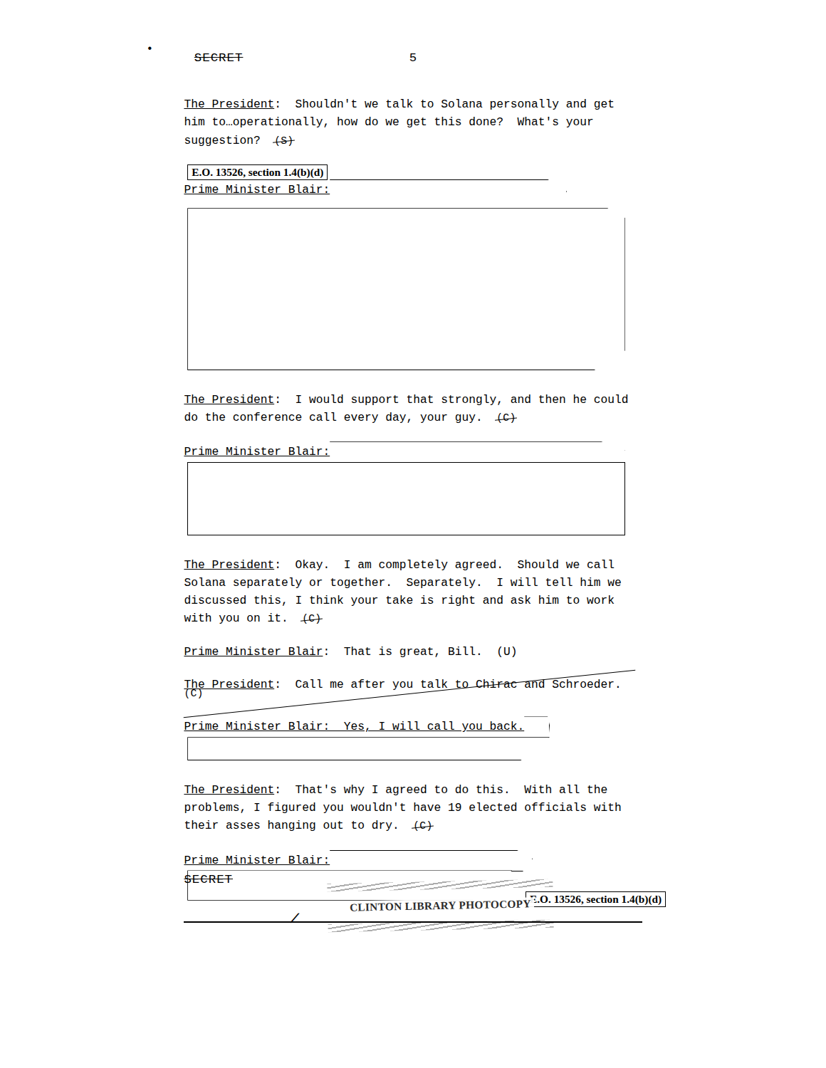•
SECRET
5
The President: Shouldn't we talk to Solana personally and get him to…operationally, how do we get this done? What's your suggestion? (S)
E.O. 13526, section 1.4(b)(d)
Prime Minister Blair:
The President: I would support that strongly, and then he could do the conference call every day, your guy. (C)
Prime Minister Blair:
The President: Okay. I am completely agreed. Should we call Solana separately or together. Separately. I will tell him we discussed this, I think your take is right and ask him to work with you on it. (C)
Prime Minister Blair: That is great, Bill. (U)
The President: Call me after you talk to Chirac and Schroeder.
(C)
Prime Minister Blair: Yes, I will call you back.
The President: That's why I agreed to do this. With all the problems, I figured you wouldn't have 19 elected officials with their asses hanging out to dry. (C)
Prime Minister Blair:
E.O. 13526, section 1.4(b)(d)
SECRET
/
CLINTON LIBRARY PHOTOCOPY